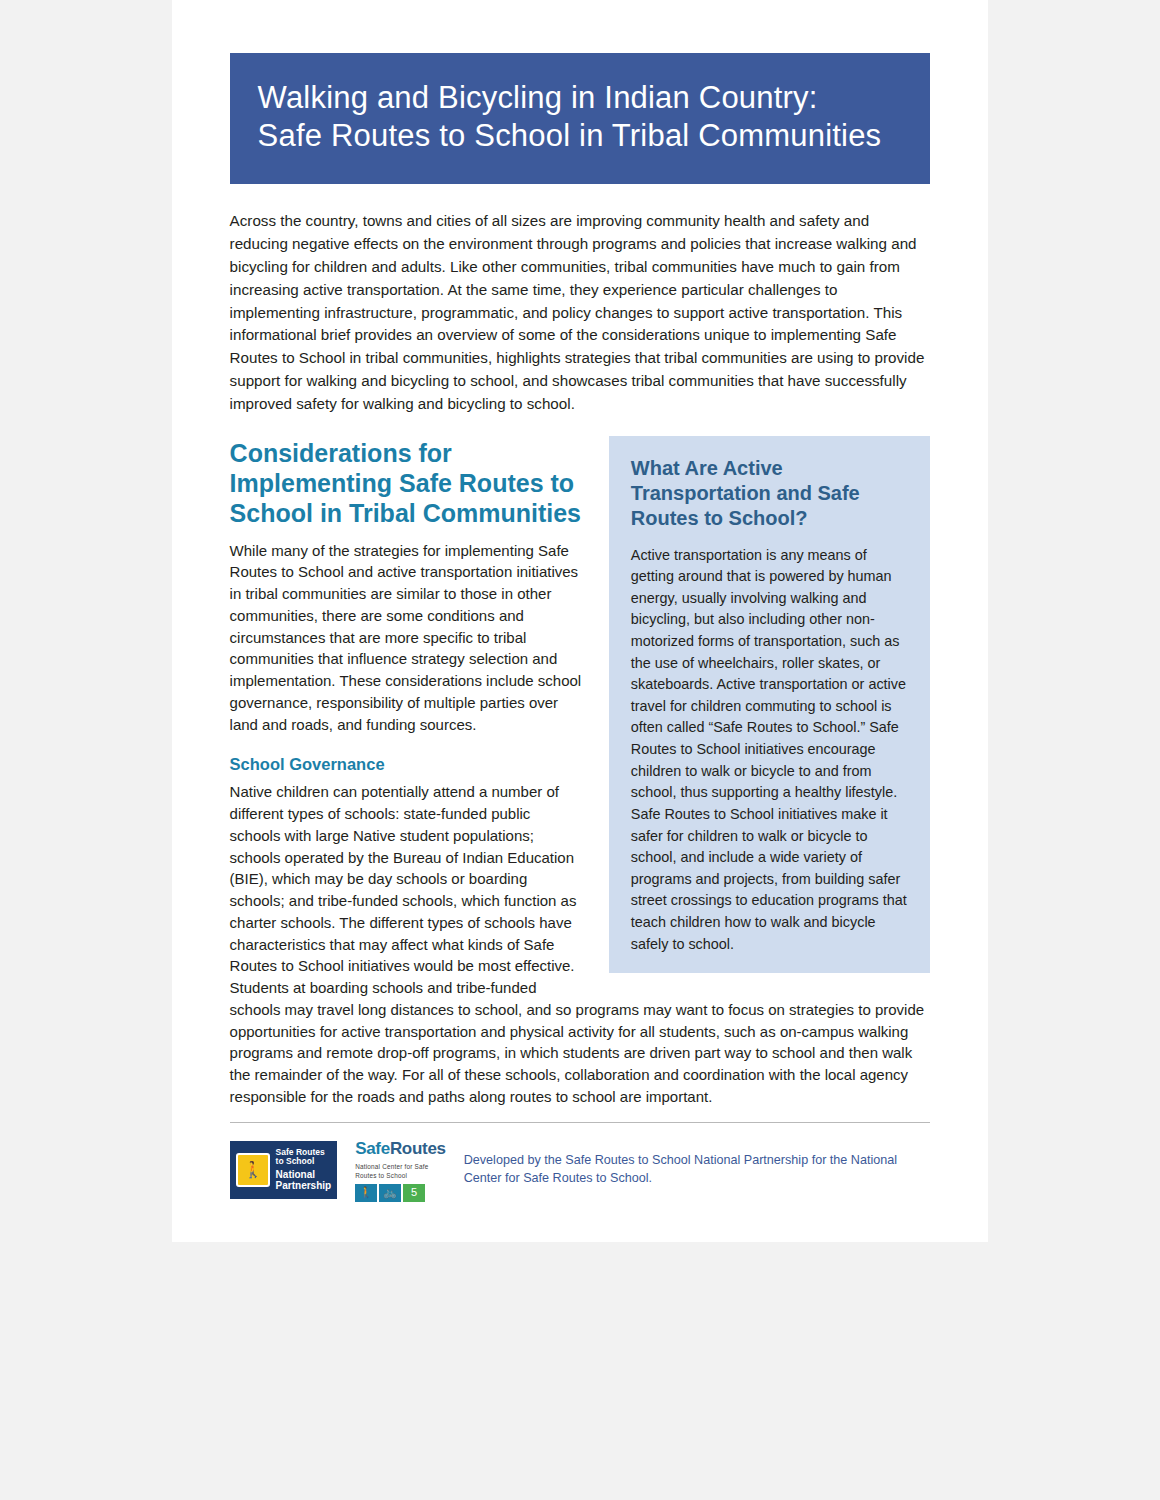Walking and Bicycling in Indian Country:
Safe Routes to School in Tribal Communities
Across the country, towns and cities of all sizes are improving community health and safety and reducing negative effects on the environment through programs and policies that increase walking and bicycling for children and adults. Like other communities, tribal communities have much to gain from increasing active transportation. At the same time, they experience particular challenges to implementing infrastructure, programmatic, and policy changes to support active transportation. This informational brief provides an overview of some of the considerations unique to implementing Safe Routes to School in tribal communities, highlights strategies that tribal communities are using to provide support for walking and bicycling to school, and showcases tribal communities that have successfully improved safety for walking and bicycling to school.
What Are Active Transportation and Safe Routes to School?
Active transportation is any means of getting around that is powered by human energy, usually involving walking and bicycling, but also including other non-motorized forms of transportation, such as the use of wheelchairs, roller skates, or skateboards. Active transportation or active travel for children commuting to school is often called “Safe Routes to School.” Safe Routes to School initiatives encourage children to walk or bicycle to and from school, thus supporting a healthy lifestyle. Safe Routes to School initiatives make it safer for children to walk or bicycle to school, and include a wide variety of programs and projects, from building safer street crossings to education programs that teach children how to walk and bicycle safely to school.
Considerations for Implementing Safe Routes to School in Tribal Communities
While many of the strategies for implementing Safe Routes to School and active transportation initiatives in tribal communities are similar to those in other communities, there are some conditions and circumstances that are more specific to tribal communities that influence strategy selection and implementation. These considerations include school governance, responsibility of multiple parties over land and roads, and funding sources.
School Governance
Native children can potentially attend a number of different types of schools: state-funded public schools with large Native student populations; schools operated by the Bureau of Indian Education (BIE), which may be day schools or boarding schools; and tribe-funded schools, which function as charter schools. The different types of schools have characteristics that may affect what kinds of Safe Routes to School initiatives would be most effective. Students at boarding schools and tribe-funded schools may travel long distances to school, and so programs may want to focus on strategies to provide opportunities for active transportation and physical activity for all students, such as on-campus walking programs and remote drop-off programs, in which students are driven part way to school and then walk the remainder of the way. For all of these schools, collaboration and coordination with the local agency responsible for the roads and paths along routes to school are important.
🚶
Safe Routes to School National Partnership
SafeRoutes
National Center for Safe Routes to School
🚶🚲5
Developed by the Safe Routes to School National Partnership for the National Center for Safe Routes to School.